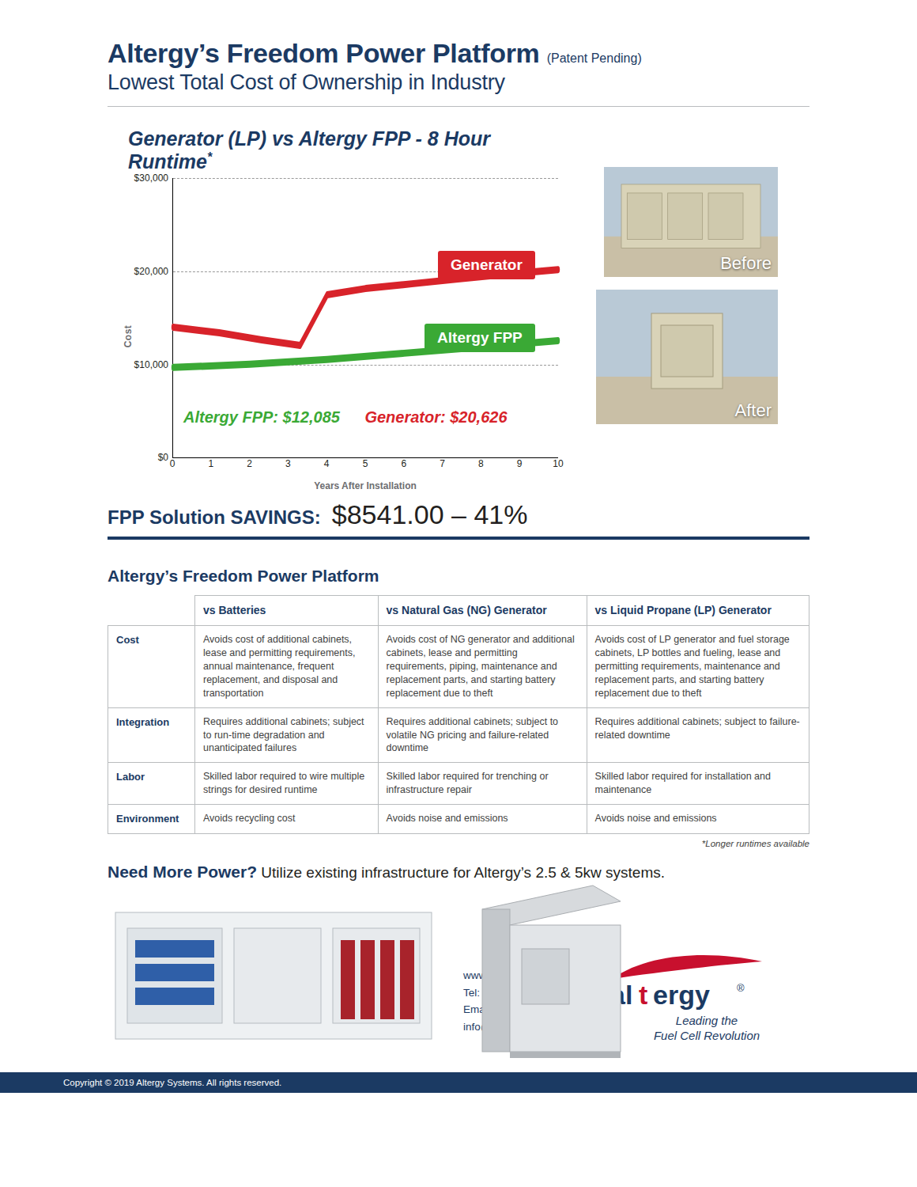Altergy’s Freedom Power Platform (Patent Pending)
Lowest Total Cost of Ownership in Industry
Generator (LP) vs Altergy FPP - 8 Hour Runtime*
Cost
$30,000 $20,000 $10,000 $0
Generator
Altergy FPP
0 1 2 3 4 5 6 7 8 9 10
Years After Installation
Altergy FPP: $12,085 Generator: $20,626
Before
After
FPP Solution SAVINGS: $8541.00 – 41%
Altergy’s Freedom Power Platform
| | vs Batteries | vs Natural Gas (NG) Generator | vs Liquid Propane (LP) Generator |
| --- | --- | --- | --- |
| Cost | Avoids cost of additional cabinets, lease and permitting requirements, annual maintenance, frequent replacement, and disposal and transportation | Avoids cost of NG generator and additional cabinets, lease and permitting requirements, piping, maintenance and replacement parts, and starting battery replacement due to theft | Avoids cost of LP generator and fuel storage cabinets, LP bottles and fueling, lease and permitting requirements, maintenance and replacement parts, and starting battery replacement due to theft |
| Integration | Requires additional cabinets; subject to run-time degradation and unanticipated failures | Requires additional cabinets; subject to volatile NG pricing and failure-related downtime | Requires additional cabinets; subject to failure-related downtime |
| Labor | Skilled labor required to wire multiple strings for desired runtime | Skilled labor required for trenching or infrastructure repair | Skilled labor required for installation and maintenance |
| Environment | Avoids recycling cost | Avoids noise and emissions | Avoids noise and emissions |
*Longer runtimes available
Need More Power? Utilize existing infrastructure for Altergy’s 2.5 & 5kw systems.
www.altergy.com
Tel: 916.458.8590
Email: info@altergy.com
Leading the
Fuel Cell Revolution
Copyright © 2019 Altergy Systems. All rights reserved.